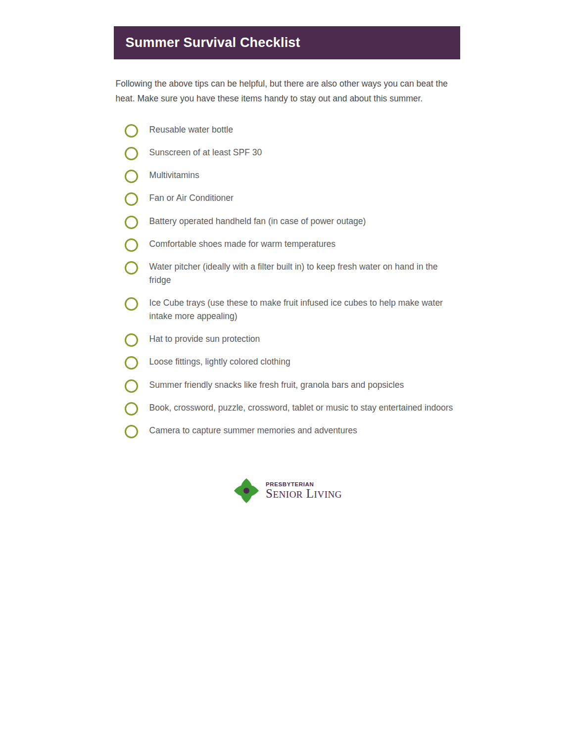Summer Survival Checklist
Following the above tips can be helpful, but there are also other ways you can beat the heat. Make sure you have these items handy to stay out and about this summer.
Reusable water bottle
Sunscreen of at least SPF 30
Multivitamins
Fan or Air Conditioner
Battery operated handheld fan (in case of power outage)
Comfortable shoes made for warm temperatures
Water pitcher (ideally with a filter built in) to keep fresh water on hand in the fridge
Ice Cube trays (use these to make fruit infused ice cubes to help make water intake more appealing)
Hat to provide sun protection
Loose fittings, lightly colored clothing
Summer friendly snacks like fresh fruit, granola bars and popsicles
Book, crossword, puzzle, crossword, tablet or music to stay entertained indoors
Camera to capture summer memories and adventures
Presbyterian
SENIOR LIVING